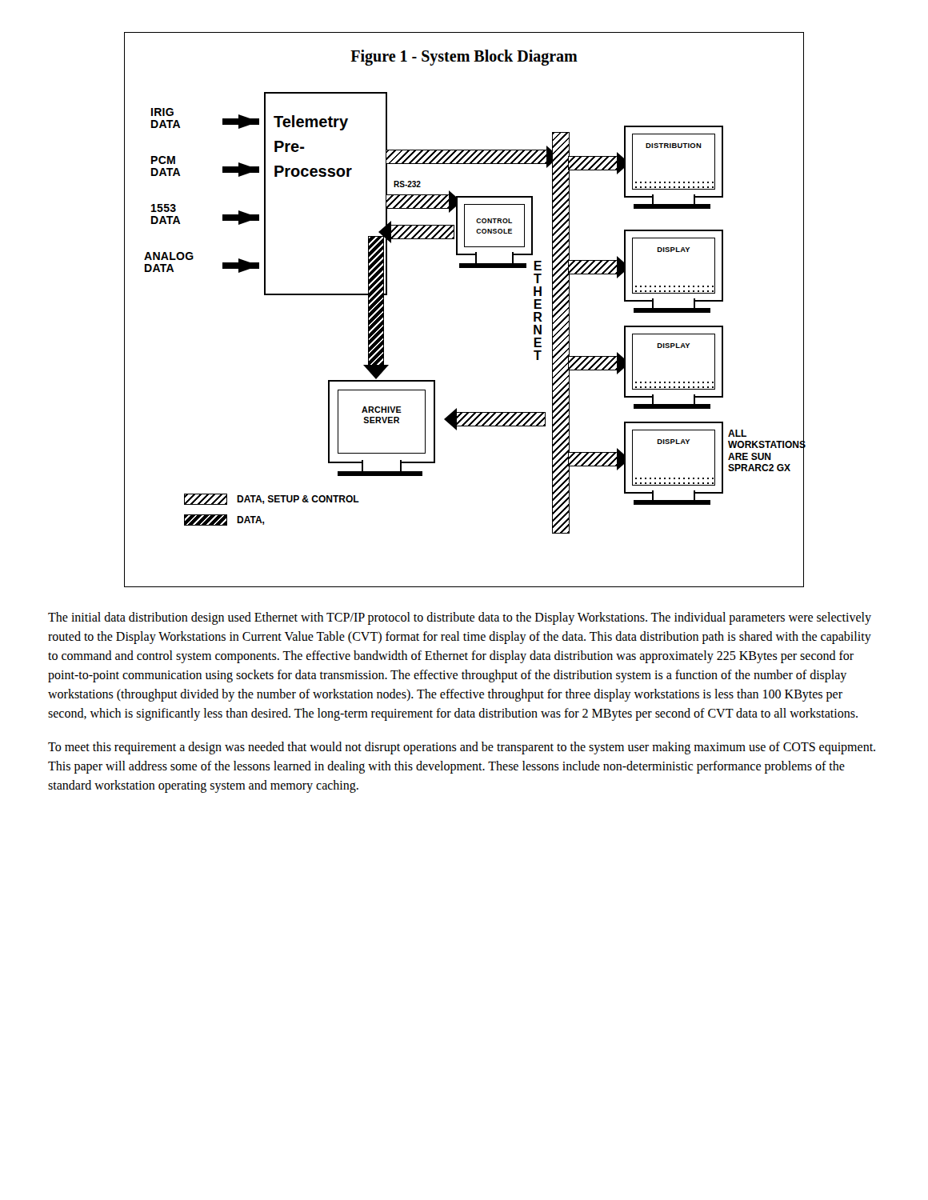Figure 1 - System Block Diagram
IRIG DATA
PCM DATA
1553 DATA
ANALOG DATA
Telemetry
Pre-
Processor
RS-232
CONTROL
CONSOLE
ETHERNET
DISTRIBUTION
DISPLAY
DISPLAY
DISPLAY
ARCHIVE
SERVER
ALL WORKSTATIONS ARE SUN SPRARC2 GX
DATA, SETUP & CONTROL
DATA,
The initial data distribution design used Ethernet with TCP/IP protocol to distribute data to the Display Workstations. The individual parameters were selectively routed to the Display Workstations in Current Value Table (CVT) format for real time display of the data. This data distribution path is shared with the capability to command and control system components. The effective bandwidth of Ethernet for display data distribution was approximately 225 KBytes per second for point-to-point communication using sockets for data transmission. The effective throughput of the distribution system is a function of the number of display workstations (throughput divided by the number of workstation nodes). The effective throughput for three display workstations is less than 100 KBytes per second, which is significantly less than desired. The long-term requirement for data distribution was for 2 MBytes per second of CVT data to all workstations.
To meet this requirement a design was needed that would not disrupt operations and be transparent to the system user making maximum use of COTS equipment. This paper will address some of the lessons learned in dealing with this development. These lessons include non-deterministic performance problems of the standard workstation operating system and memory caching.